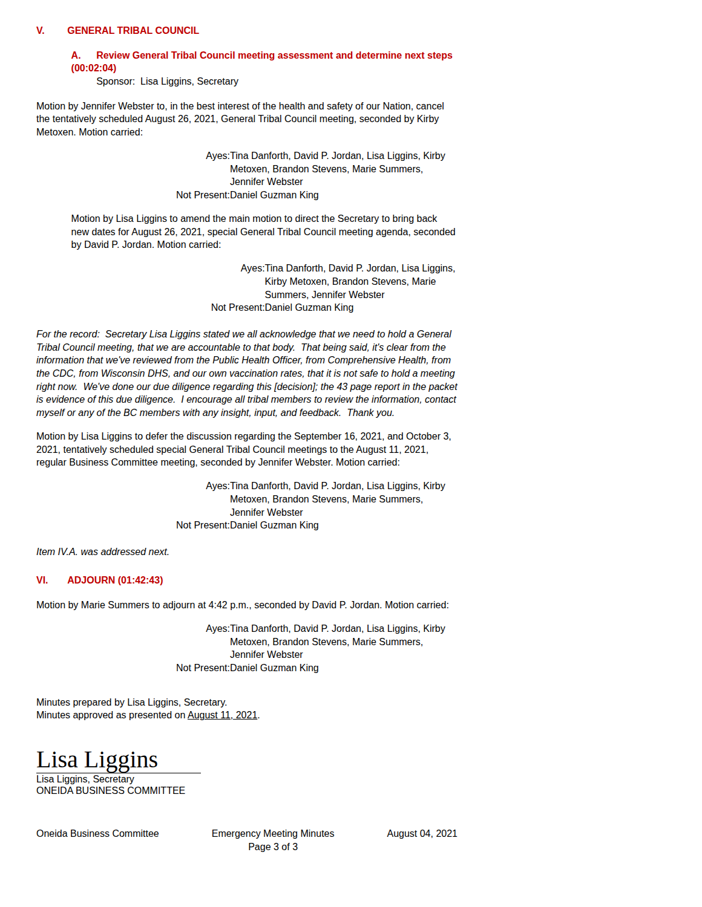V. GENERAL TRIBAL COUNCIL
A. Review General Tribal Council meeting assessment and determine next steps (00:02:04)
Sponsor: Lisa Liggins, Secretary
Motion by Jennifer Webster to, in the best interest of the health and safety of our Nation, cancel the tentatively scheduled August 26, 2021, General Tribal Council meeting, seconded by Kirby Metoxen. Motion carried:
| Ayes: | Tina Danforth, David P. Jordan, Lisa Liggins, Kirby Metoxen, Brandon Stevens, Marie Summers, Jennifer Webster |
| Not Present: | Daniel Guzman King |
Motion by Lisa Liggins to amend the main motion to direct the Secretary to bring back new dates for August 26, 2021, special General Tribal Council meeting agenda, seconded by David P. Jordan. Motion carried:
| Ayes: | Tina Danforth, David P. Jordan, Lisa Liggins, Kirby Metoxen, Brandon Stevens, Marie Summers, Jennifer Webster |
| Not Present: | Daniel Guzman King |
For the record: Secretary Lisa Liggins stated we all acknowledge that we need to hold a General Tribal Council meeting, that we are accountable to that body. That being said, it's clear from the information that we've reviewed from the Public Health Officer, from Comprehensive Health, from the CDC, from Wisconsin DHS, and our own vaccination rates, that it is not safe to hold a meeting right now. We've done our due diligence regarding this [decision]; the 43 page report in the packet is evidence of this due diligence. I encourage all tribal members to review the information, contact myself or any of the BC members with any insight, input, and feedback. Thank you.
Motion by Lisa Liggins to defer the discussion regarding the September 16, 2021, and October 3, 2021, tentatively scheduled special General Tribal Council meetings to the August 11, 2021, regular Business Committee meeting, seconded by Jennifer Webster. Motion carried:
| Ayes: | Tina Danforth, David P. Jordan, Lisa Liggins, Kirby Metoxen, Brandon Stevens, Marie Summers, Jennifer Webster |
| Not Present: | Daniel Guzman King |
Item IV.A. was addressed next.
VI. ADJOURN (01:42:43)
Motion by Marie Summers to adjourn at 4:42 p.m., seconded by David P. Jordan. Motion carried:
| Ayes: | Tina Danforth, David P. Jordan, Lisa Liggins, Kirby Metoxen, Brandon Stevens, Marie Summers, Jennifer Webster |
| Not Present: | Daniel Guzman King |
Minutes prepared by Lisa Liggins, Secretary.
Minutes approved as presented on August 11, 2021.
Lisa Liggins
Lisa Liggins, Secretary
ONEIDA BUSINESS COMMITTEE
Oneida Business Committee
Emergency Meeting Minutes
Page 3 of 3
August 04, 2021